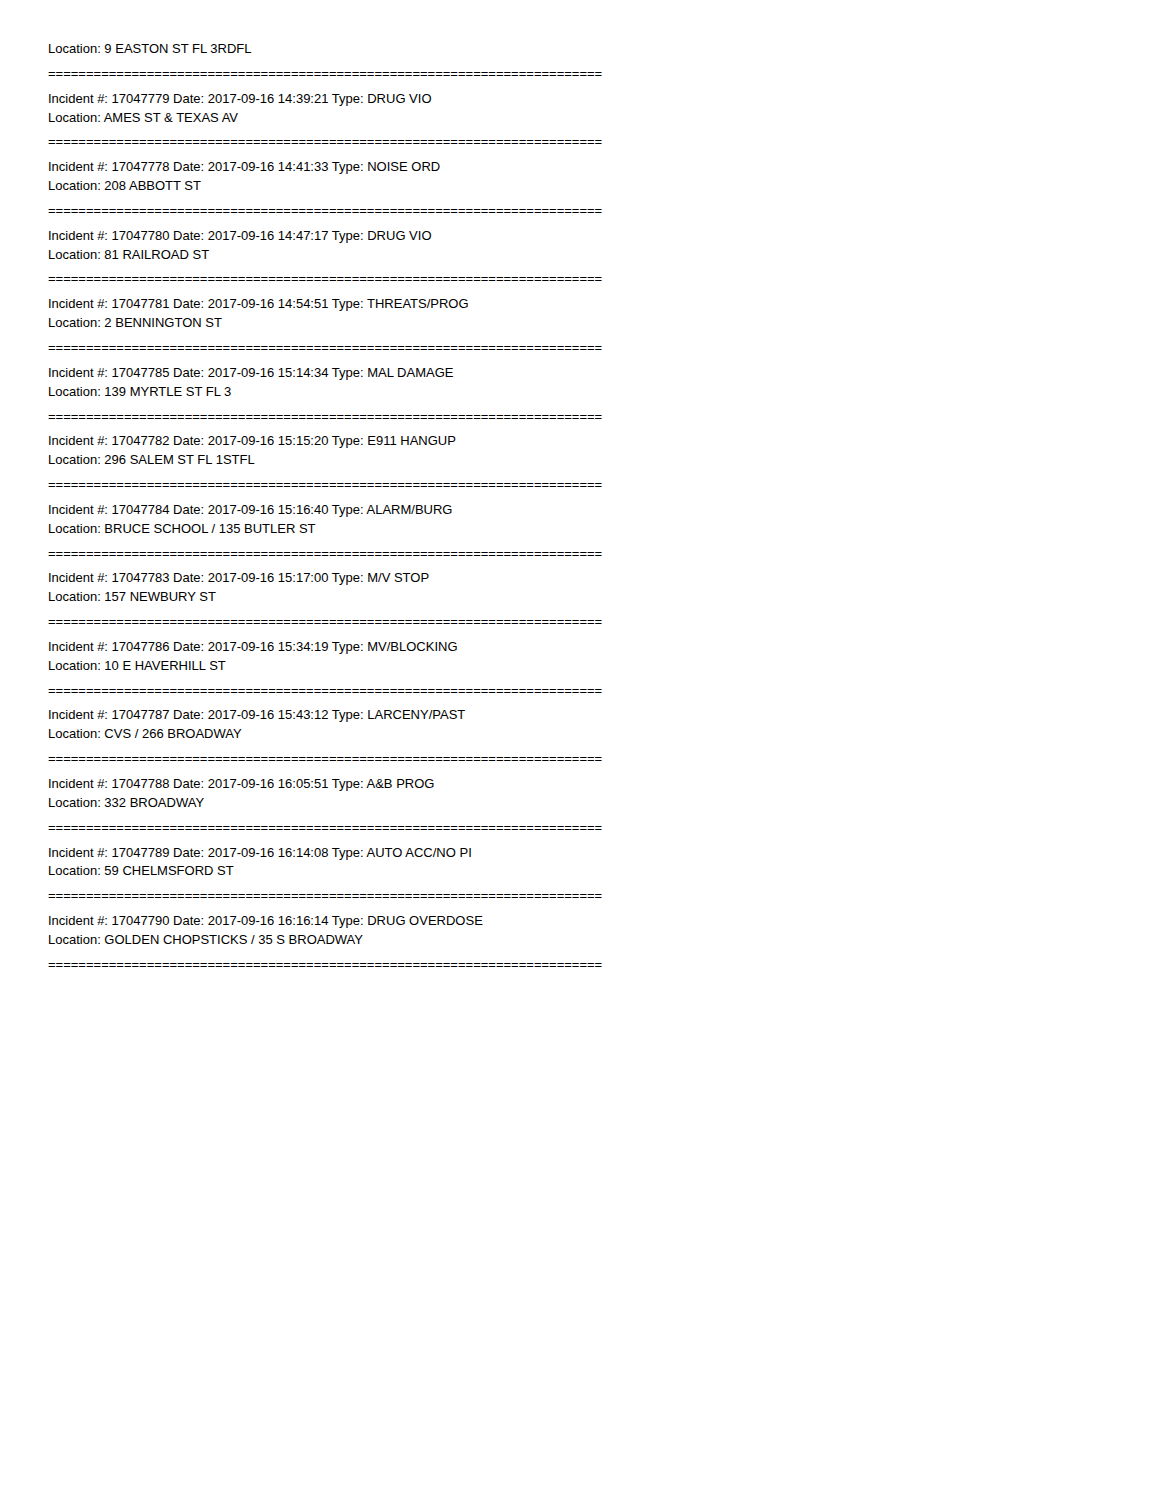Location: 9 EASTON ST FL 3RDFL
=========================================================================
Incident #: 17047779 Date: 2017-09-16 14:39:21 Type: DRUG VIO
Location: AMES ST & TEXAS AV
=========================================================================
Incident #: 17047778 Date: 2017-09-16 14:41:33 Type: NOISE ORD
Location: 208 ABBOTT ST
=========================================================================
Incident #: 17047780 Date: 2017-09-16 14:47:17 Type: DRUG VIO
Location: 81 RAILROAD ST
=========================================================================
Incident #: 17047781 Date: 2017-09-16 14:54:51 Type: THREATS/PROG
Location: 2 BENNINGTON ST
=========================================================================
Incident #: 17047785 Date: 2017-09-16 15:14:34 Type: MAL DAMAGE
Location: 139 MYRTLE ST FL 3
=========================================================================
Incident #: 17047782 Date: 2017-09-16 15:15:20 Type: E911 HANGUP
Location: 296 SALEM ST FL 1STFL
=========================================================================
Incident #: 17047784 Date: 2017-09-16 15:16:40 Type: ALARM/BURG
Location: BRUCE SCHOOL / 135 BUTLER ST
=========================================================================
Incident #: 17047783 Date: 2017-09-16 15:17:00 Type: M/V STOP
Location: 157 NEWBURY ST
=========================================================================
Incident #: 17047786 Date: 2017-09-16 15:34:19 Type: MV/BLOCKING
Location: 10 E HAVERHILL ST
=========================================================================
Incident #: 17047787 Date: 2017-09-16 15:43:12 Type: LARCENY/PAST
Location: CVS / 266 BROADWAY
=========================================================================
Incident #: 17047788 Date: 2017-09-16 16:05:51 Type: A&B PROG
Location: 332 BROADWAY
=========================================================================
Incident #: 17047789 Date: 2017-09-16 16:14:08 Type: AUTO ACC/NO PI
Location: 59 CHELMSFORD ST
=========================================================================
Incident #: 17047790 Date: 2017-09-16 16:16:14 Type: DRUG OVERDOSE
Location: GOLDEN CHOPSTICKS / 35 S BROADWAY
=========================================================================